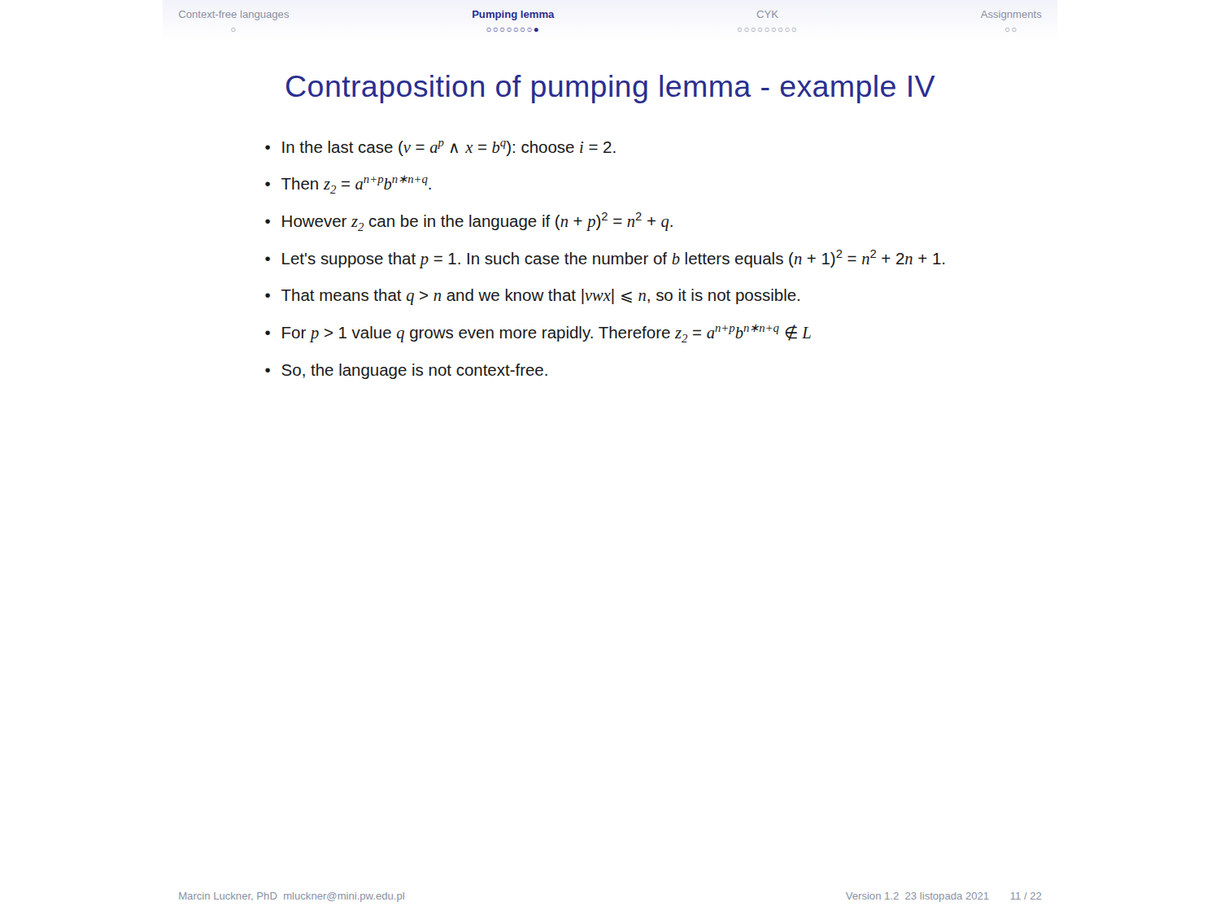Context-free languages○
Pumping lemma○○○○○○○●
CYK○○○○○○○○○
Assignments○○
Contraposition of pumping lemma - example IV
In the last case (v = ap ∧ x = bq): choose i = 2.
Then z2 = an+pbn∗n+q.
However z2 can be in the language if (n + p)2 = n2 + q.
Let's suppose that p = 1. In such case the number of b letters equals (n + 1)2 = n2 + 2n + 1.
That means that q > n and we know that |vwx| ⩽ n, so it is not possible.
For p > 1 value q grows even more rapidly. Therefore z2 = an+pbn∗n+q ∉ L
So, the language is not context-free.
Marcin Luckner, PhD mluckner@mini.pw.edu.pl
Version 1.2 23 listopada 2021 11 / 22